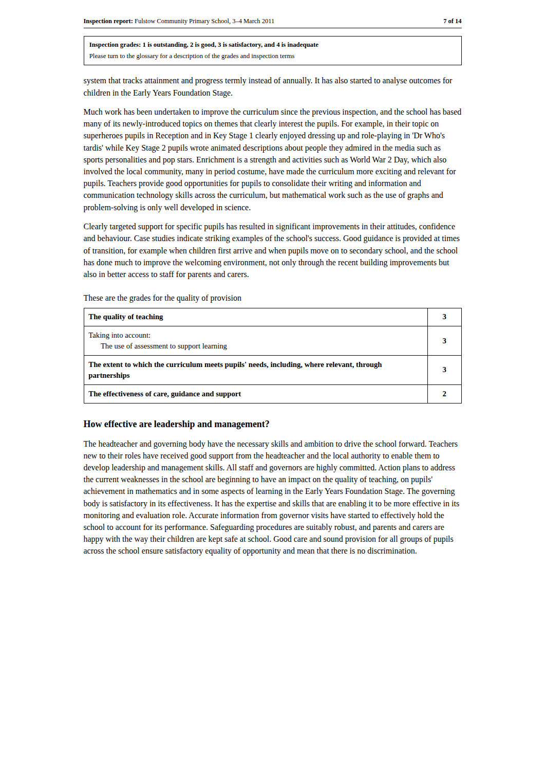Inspection report: Fulstow Community Primary School, 3–4 March 2011 7 of 14
Inspection grades: 1 is outstanding, 2 is good, 3 is satisfactory, and 4 is inadequate
Please turn to the glossary for a description of the grades and inspection terms
system that tracks attainment and progress termly instead of annually. It has also started to analyse outcomes for children in the Early Years Foundation Stage.
Much work has been undertaken to improve the curriculum since the previous inspection, and the school has based many of its newly-introduced topics on themes that clearly interest the pupils. For example, in their topic on superheroes pupils in Reception and in Key Stage 1 clearly enjoyed dressing up and role-playing in 'Dr Who's tardis' while Key Stage 2 pupils wrote animated descriptions about people they admired in the media such as sports personalities and pop stars. Enrichment is a strength and activities such as World War 2 Day, which also involved the local community, many in period costume, have made the curriculum more exciting and relevant for pupils. Teachers provide good opportunities for pupils to consolidate their writing and information and communication technology skills across the curriculum, but mathematical work such as the use of graphs and problem-solving is only well developed in science.
Clearly targeted support for specific pupils has resulted in significant improvements in their attitudes, confidence and behaviour. Case studies indicate striking examples of the school's success. Good guidance is provided at times of transition, for example when children first arrive and when pupils move on to secondary school, and the school has done much to improve the welcoming environment, not only through the recent building improvements but also in better access to staff for parents and carers.
These are the grades for the quality of provision
| The quality of teaching | 3 |
| Taking into account: The use of assessment to support learning | 3 |
| The extent to which the curriculum meets pupils' needs, including, where relevant, through partnerships | 3 |
| The effectiveness of care, guidance and support | 2 |
How effective are leadership and management?
The headteacher and governing body have the necessary skills and ambition to drive the school forward. Teachers new to their roles have received good support from the headteacher and the local authority to enable them to develop leadership and management skills. All staff and governors are highly committed. Action plans to address the current weaknesses in the school are beginning to have an impact on the quality of teaching, on pupils' achievement in mathematics and in some aspects of learning in the Early Years Foundation Stage. The governing body is satisfactory in its effectiveness. It has the expertise and skills that are enabling it to be more effective in its monitoring and evaluation role. Accurate information from governor visits have started to effectively hold the school to account for its performance. Safeguarding procedures are suitably robust, and parents and carers are happy with the way their children are kept safe at school. Good care and sound provision for all groups of pupils across the school ensure satisfactory equality of opportunity and mean that there is no discrimination.